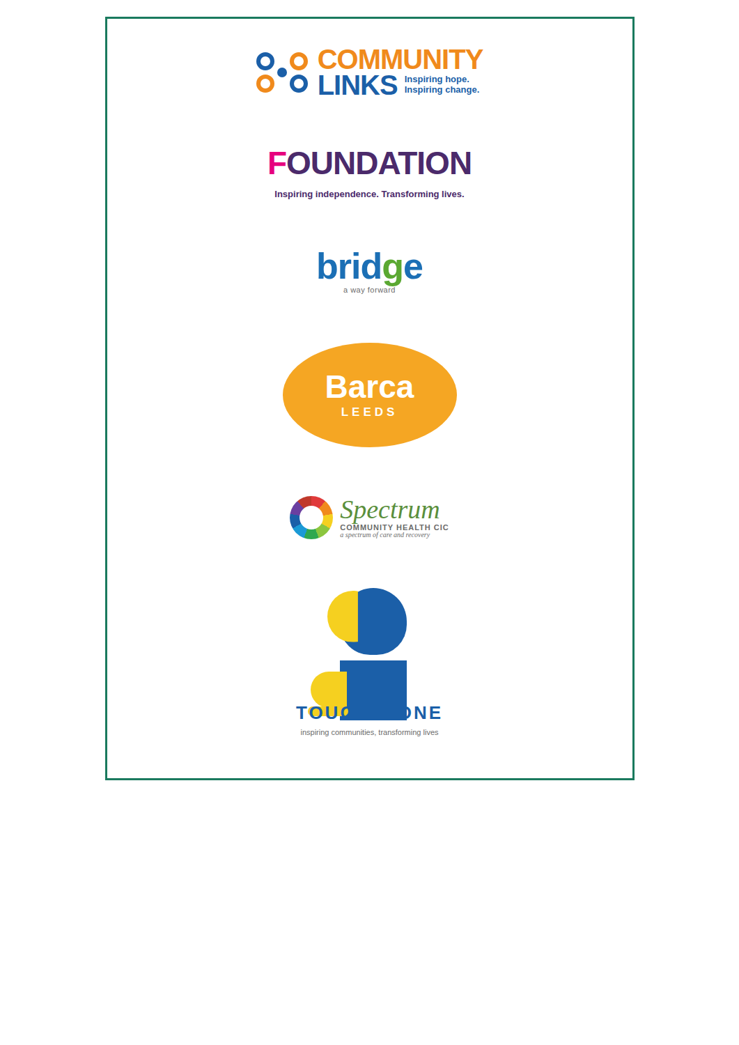Partner organisation logos
COMMUNITY LINKS Inspiring hope.
Inspiring change.
FOUNDATION
Inspiring independence. Transforming lives.
bridge
a way forward
Barca
LEEDS
Spectrum
COMMUNITY HEALTH CIC
a spectrum of care and recovery
TOUCHSTONE
inspiring communities, transforming lives